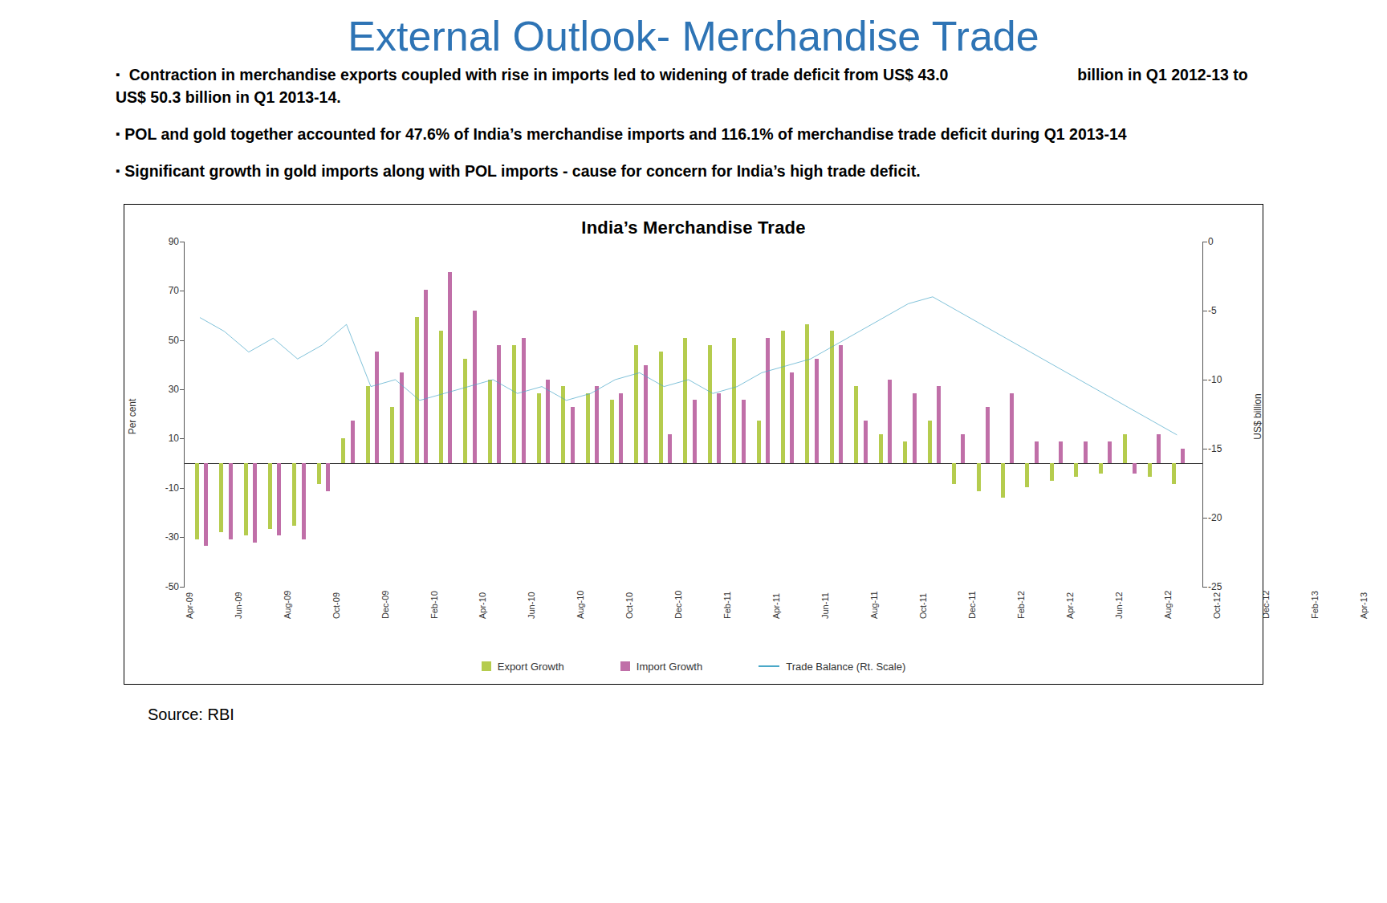External Outlook- Merchandise Trade
▪ Contraction in merchandise exports coupled with rise in imports led to widening of trade deficit from US$ 43.0 billion in Q1 2012-13 to US$ 50.3 billion in Q1 2013-14.
▪POL and gold together accounted for 47.6% of India’s merchandise imports and 116.1% of merchandise trade deficit during Q1 2013-14
▪Significant growth in gold imports along with POL imports - cause for concern for India’s high trade deficit.
India’s Merchandise Trade
Per cent
US$ billion
90 70 50 30 10 -10 -30 -50
0 -5 -10 -15 -20 -25
Apr-09 Jun-09 Aug-09 Oct-09 Dec-09 Feb-10 Apr-10 Jun-10 Aug-10 Oct-10 Dec-10 Feb-11 Apr-11 Jun-11 Aug-11 Oct-11 Dec-11 Feb-12 Apr-12 Jun-12 Aug-12 Oct-12 Dec-12 Feb-13 Apr-13 Jun-13
Export Growth
Import Growth
Trade Balance (Rt. Scale)
Source: RBI